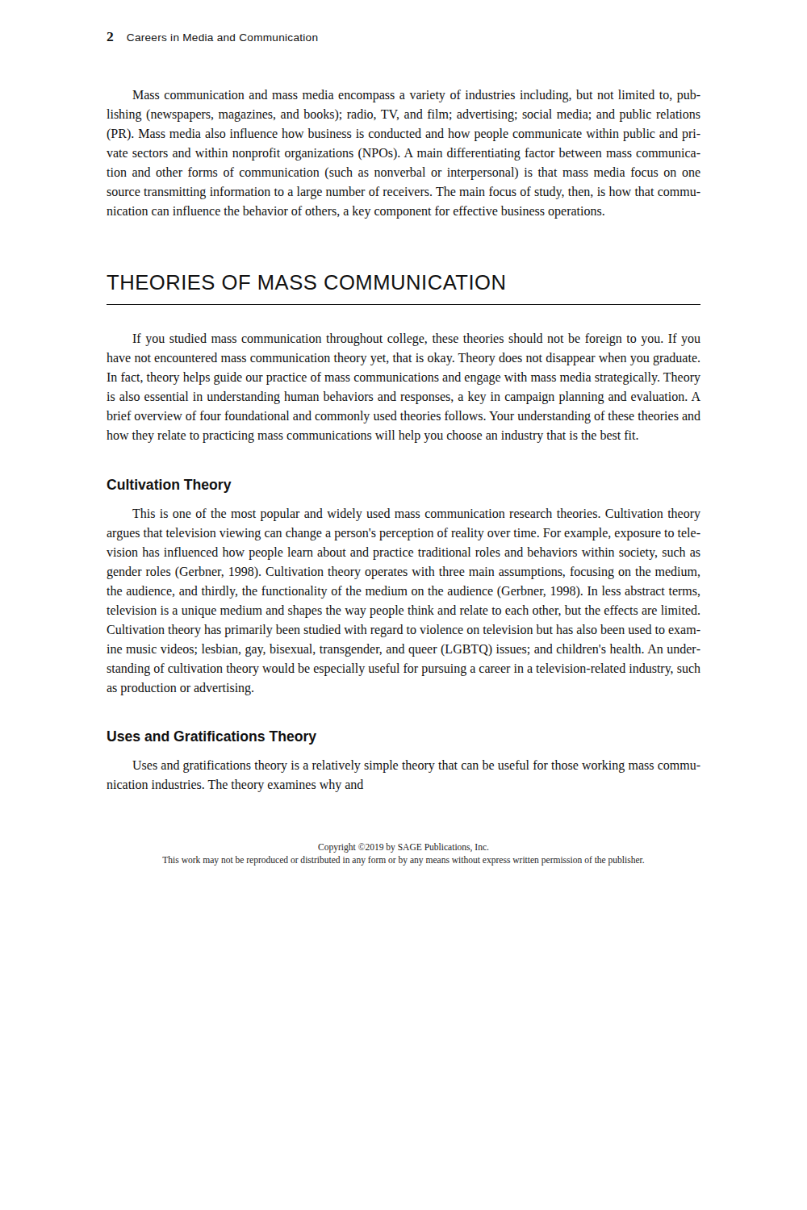2 Careers in Media and Communication
Mass communication and mass media encompass a variety of industries including, but not limited to, publishing (newspapers, magazines, and books); radio, TV, and film; advertising; social media; and public relations (PR). Mass media also influence how business is conducted and how people communicate within public and private sectors and within nonprofit organizations (NPOs). A main differentiating factor between mass communication and other forms of communication (such as nonverbal or interpersonal) is that mass media focus on one source transmitting information to a large number of receivers. The main focus of study, then, is how that communication can influence the behavior of others, a key component for effective business operations.
Theories of Mass Communication
If you studied mass communication throughout college, these theories should not be foreign to you. If you have not encountered mass communication theory yet, that is okay. Theory does not disappear when you graduate. In fact, theory helps guide our practice of mass communications and engage with mass media strategically. Theory is also essential in understanding human behaviors and responses, a key in campaign planning and evaluation. A brief overview of four foundational and commonly used theories follows. Your understanding of these theories and how they relate to practicing mass communications will help you choose an industry that is the best fit.
Cultivation Theory
This is one of the most popular and widely used mass communication research theories. Cultivation theory argues that television viewing can change a person's perception of reality over time. For example, exposure to television has influenced how people learn about and practice traditional roles and behaviors within society, such as gender roles (Gerbner, 1998). Cultivation theory operates with three main assumptions, focusing on the medium, the audience, and thirdly, the functionality of the medium on the audience (Gerbner, 1998). In less abstract terms, television is a unique medium and shapes the way people think and relate to each other, but the effects are limited. Cultivation theory has primarily been studied with regard to violence on television but has also been used to examine music videos; lesbian, gay, bisexual, transgender, and queer (LGBTQ) issues; and children's health. An understanding of cultivation theory would be especially useful for pursuing a career in a television-related industry, such as production or advertising.
Uses and Gratifications Theory
Uses and gratifications theory is a relatively simple theory that can be useful for those working mass communication industries. The theory examines why and
Copyright ©2019 by SAGE Publications, Inc.
This work may not be reproduced or distributed in any form or by any means without express written permission of the publisher.